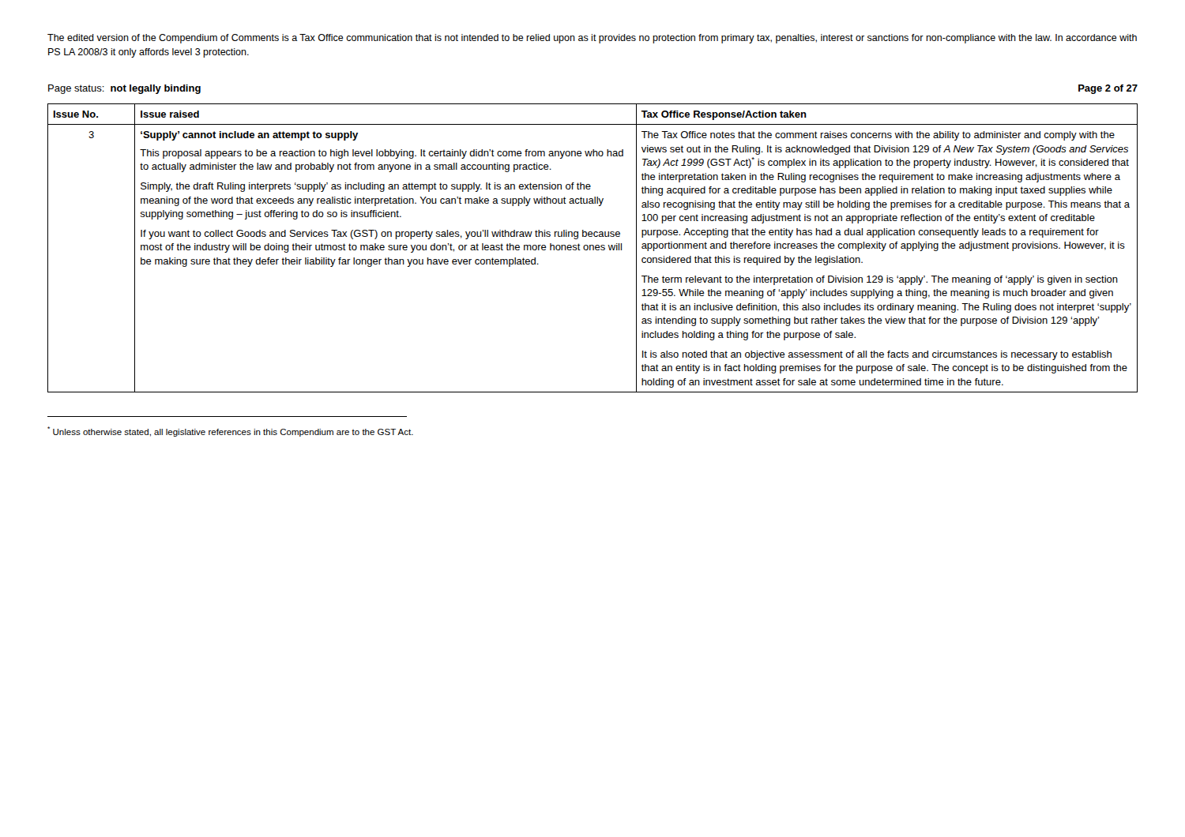The edited version of the Compendium of Comments is a Tax Office communication that is not intended to be relied upon as it provides no protection from primary tax, penalties, interest or sanctions for non-compliance with the law. In accordance with PS LA 2008/3 it only affords level 3 protection.
Page status: not legally binding
Page 2 of 27
| Issue No. | Issue raised | Tax Office Response/Action taken |
| --- | --- | --- |
| 3 | ‘Supply’ cannot include an attempt to supply This proposal appears to be a reaction to high level lobbying. It certainly didn’t come from anyone who had to actually administer the law and probably not from anyone in a small accounting practice. Simply, the draft Ruling interprets ‘supply’ as including an attempt to supply. It is an extension of the meaning of the word that exceeds any realistic interpretation. You can’t make a supply without actually supplying something – just offering to do so is insufficient. If you want to collect Goods and Services Tax (GST) on property sales, you’ll withdraw this ruling because most of the industry will be doing their utmost to make sure you don’t, or at least the more honest ones will be making sure that they defer their liability far longer than you have ever contemplated. | The Tax Office notes that the comment raises concerns with the ability to administer and comply with the views set out in the Ruling. It is acknowledged that Division 129 of A New Tax System (Goods and Services Tax) Act 1999 (GST Act) * is complex in its application to the property industry. However, it is considered that the interpretation taken in the Ruling recognises the requirement to make increasing adjustments where a thing acquired for a creditable purpose has been applied in relation to making input taxed supplies while also recognising that the entity may still be holding the premises for a creditable purpose. This means that a 100 per cent increasing adjustment is not an appropriate reflection of the entity’s extent of creditable purpose. Accepting that the entity has had a dual application consequently leads to a requirement for apportionment and therefore increases the complexity of applying the adjustment provisions. However, it is considered that this is required by the legislation. The term relevant to the interpretation of Division 129 is ‘apply’. The meaning of ‘apply’ is given in section 129-55. While the meaning of ‘apply’ includes supplying a thing, the meaning is much broader and given that it is an inclusive definition, this also includes its ordinary meaning. The Ruling does not interpret ‘supply’ as intending to supply something but rather takes the view that for the purpose of Division 129 ‘apply’ includes holding a thing for the purpose of sale. It is also noted that an objective assessment of all the facts and circumstances is necessary to establish that an entity is in fact holding premises for the purpose of sale. The concept is to be distinguished from the holding of an investment asset for sale at some undetermined time in the future. |
* Unless otherwise stated, all legislative references in this Compendium are to the GST Act.